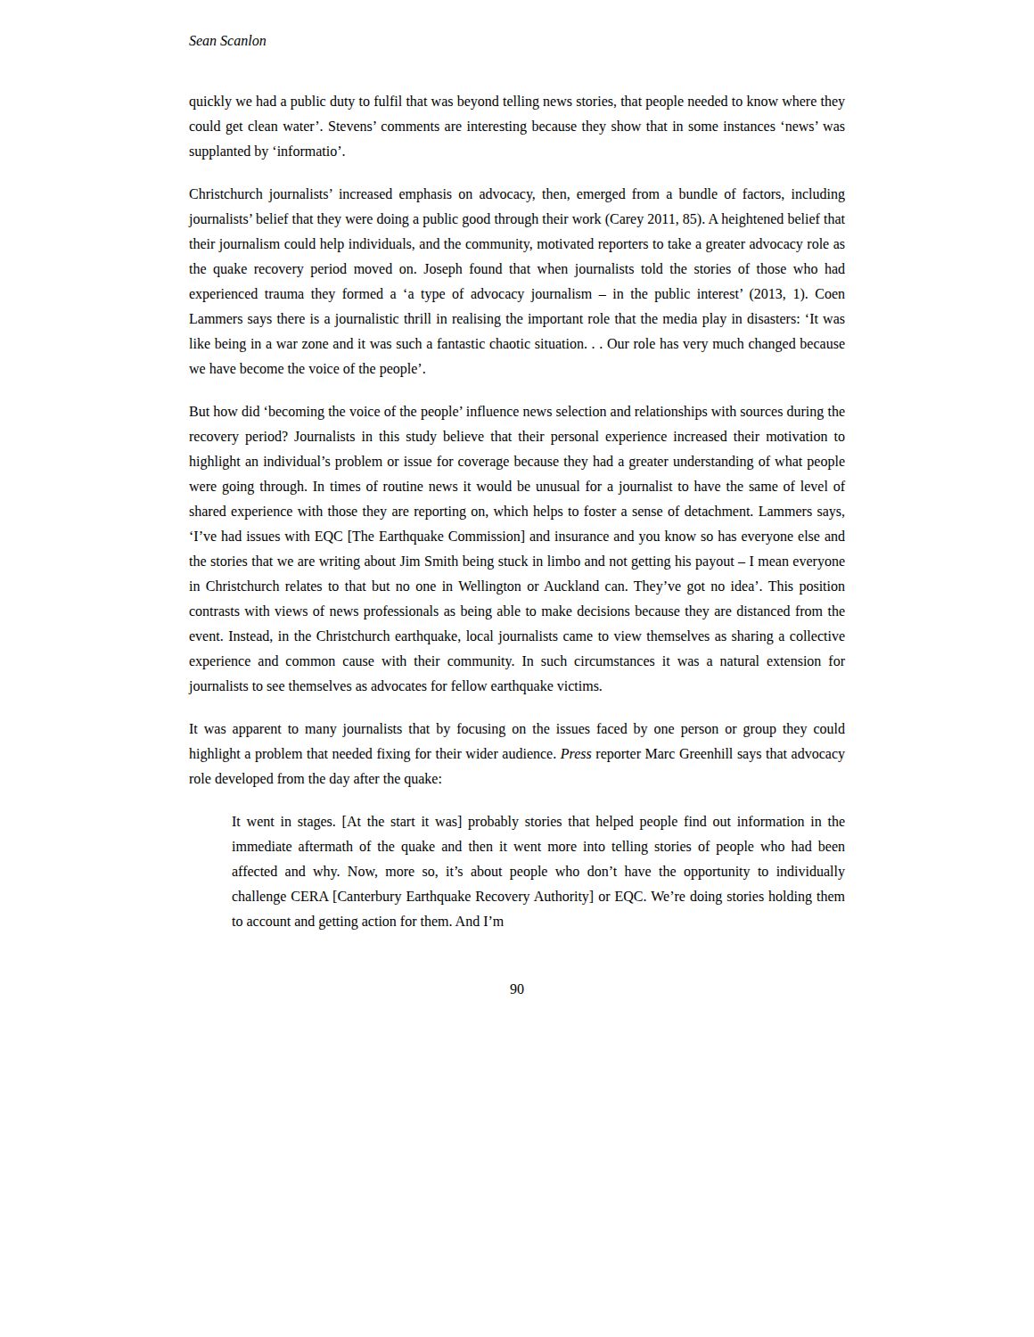Sean Scanlon
quickly we had a public duty to fulfil that was beyond telling news stories, that people needed to know where they could get clean water’. Stevens’ comments are interesting because they show that in some instances ‘news’ was supplanted by ‘informatio’.
Christchurch journalists’ increased emphasis on advocacy, then, emerged from a bundle of factors, including journalists’ belief that they were doing a public good through their work (Carey 2011, 85). A heightened belief that their journalism could help individuals, and the community, motivated reporters to take a greater advocacy role as the quake recovery period moved on. Joseph found that when journalists told the stories of those who had experienced trauma they formed a ‘a type of advocacy journalism – in the public interest’ (2013, 1). Coen Lammers says there is a journalistic thrill in realising the important role that the media play in disasters: ‘It was like being in a war zone and it was such a fantastic chaotic situation. . . Our role has very much changed because we have become the voice of the people’.
But how did ‘becoming the voice of the people’ influence news selection and relationships with sources during the recovery period? Journalists in this study believe that their personal experience increased their motivation to highlight an individual’s problem or issue for coverage because they had a greater understanding of what people were going through. In times of routine news it would be unusual for a journalist to have the same of level of shared experience with those they are reporting on, which helps to foster a sense of detachment. Lammers says, ‘I’ve had issues with EQC [The Earthquake Commission] and insurance and you know so has everyone else and the stories that we are writing about Jim Smith being stuck in limbo and not getting his payout – I mean everyone in Christchurch relates to that but no one in Wellington or Auckland can. They’ve got no idea’. This position contrasts with views of news professionals as being able to make decisions because they are distanced from the event. Instead, in the Christchurch earthquake, local journalists came to view themselves as sharing a collective experience and common cause with their community. In such circumstances it was a natural extension for journalists to see themselves as advocates for fellow earthquake victims.
It was apparent to many journalists that by focusing on the issues faced by one person or group they could highlight a problem that needed fixing for their wider audience. Press reporter Marc Greenhill says that advocacy role developed from the day after the quake:
It went in stages. [At the start it was] probably stories that helped people find out information in the immediate aftermath of the quake and then it went more into telling stories of people who had been affected and why. Now, more so, it’s about people who don’t have the opportunity to individually challenge CERA [Canterbury Earthquake Recovery Authority] or EQC. We’re doing stories holding them to account and getting action for them. And I’m
90